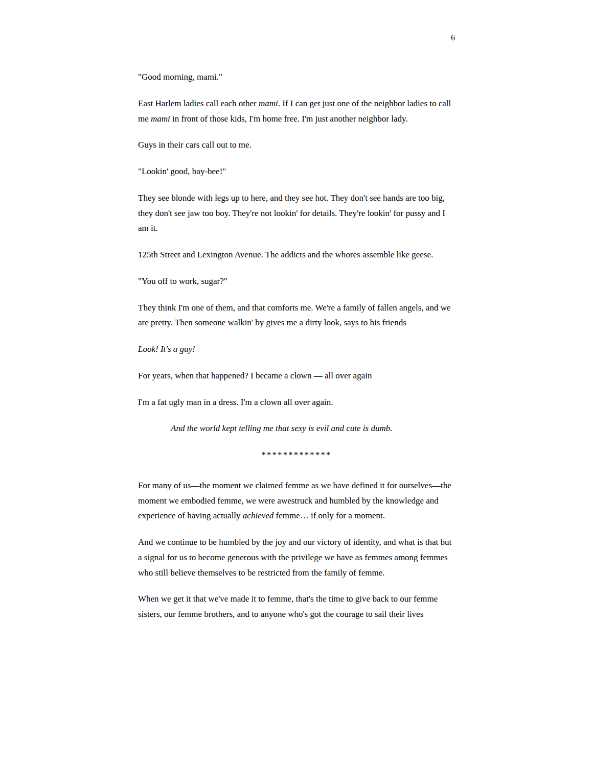6
"Good morning, mami."
East Harlem ladies call each other mami. If I can get just one of the neighbor ladies to call me mami in front of those kids, I'm home free. I'm just another neighbor lady.
Guys in their cars call out to me.
"Lookin' good, bay-bee!"
They see blonde with legs up to here, and they see hot. They don't see hands are too big, they don't see jaw too boy. They're not lookin' for details. They're lookin' for pussy and I am it.
125th Street and Lexington Avenue. The addicts and the whores assemble like geese.
"You off to work, sugar?"
They think I'm one of them, and that comforts me. We're a family of fallen angels, and we are pretty. Then someone walkin' by gives me a dirty look, says to his friends
Look! It's a guy!
For years, when that happened? I became a clown — all over again
I'm a fat ugly man in a dress. I'm a clown all over again.
And the world kept telling me that sexy is evil and cute is dumb.
*************
For many of us—the moment we claimed femme as we have defined it for ourselves—the moment we embodied femme, we were awestruck and humbled by the knowledge and experience of having actually achieved femme… if only for a moment.
And we continue to be humbled by the joy and our victory of identity, and what is that but a signal for us to become generous with the privilege we have as femmes among femmes who still believe themselves to be restricted from the family of femme.
When we get it that we've made it to femme, that's the time to give back to our femme sisters, our femme brothers, and to anyone who's got the courage to sail their lives